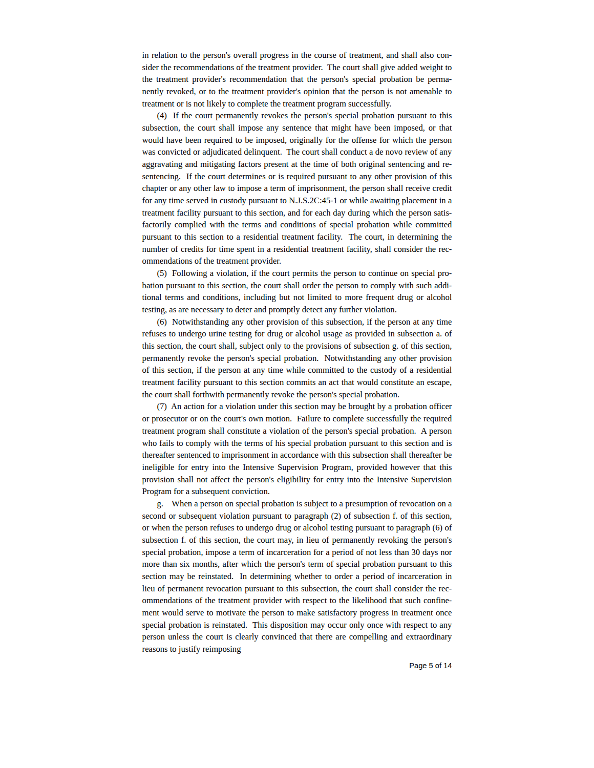in relation to the person's overall progress in the course of treatment, and shall also consider the recommendations of the treatment provider. The court shall give added weight to the treatment provider's recommendation that the person's special probation be permanently revoked, or to the treatment provider's opinion that the person is not amenable to treatment or is not likely to complete the treatment program successfully.
(4) If the court permanently revokes the person's special probation pursuant to this subsection, the court shall impose any sentence that might have been imposed, or that would have been required to be imposed, originally for the offense for which the person was convicted or adjudicated delinquent. The court shall conduct a de novo review of any aggravating and mitigating factors present at the time of both original sentencing and resentencing. If the court determines or is required pursuant to any other provision of this chapter or any other law to impose a term of imprisonment, the person shall receive credit for any time served in custody pursuant to N.J.S.2C:45-1 or while awaiting placement in a treatment facility pursuant to this section, and for each day during which the person satisfactorily complied with the terms and conditions of special probation while committed pursuant to this section to a residential treatment facility. The court, in determining the number of credits for time spent in a residential treatment facility, shall consider the recommendations of the treatment provider.
(5) Following a violation, if the court permits the person to continue on special probation pursuant to this section, the court shall order the person to comply with such additional terms and conditions, including but not limited to more frequent drug or alcohol testing, as are necessary to deter and promptly detect any further violation.
(6) Notwithstanding any other provision of this subsection, if the person at any time refuses to undergo urine testing for drug or alcohol usage as provided in subsection a. of this section, the court shall, subject only to the provisions of subsection g. of this section, permanently revoke the person's special probation. Notwithstanding any other provision of this section, if the person at any time while committed to the custody of a residential treatment facility pursuant to this section commits an act that would constitute an escape, the court shall forthwith permanently revoke the person's special probation.
(7) An action for a violation under this section may be brought by a probation officer or prosecutor or on the court's own motion. Failure to complete successfully the required treatment program shall constitute a violation of the person's special probation. A person who fails to comply with the terms of his special probation pursuant to this section and is thereafter sentenced to imprisonment in accordance with this subsection shall thereafter be ineligible for entry into the Intensive Supervision Program, provided however that this provision shall not affect the person's eligibility for entry into the Intensive Supervision Program for a subsequent conviction.
g. When a person on special probation is subject to a presumption of revocation on a second or subsequent violation pursuant to paragraph (2) of subsection f. of this section, or when the person refuses to undergo drug or alcohol testing pursuant to paragraph (6) of subsection f. of this section, the court may, in lieu of permanently revoking the person's special probation, impose a term of incarceration for a period of not less than 30 days nor more than six months, after which the person's term of special probation pursuant to this section may be reinstated. In determining whether to order a period of incarceration in lieu of permanent revocation pursuant to this subsection, the court shall consider the recommendations of the treatment provider with respect to the likelihood that such confinement would serve to motivate the person to make satisfactory progress in treatment once special probation is reinstated. This disposition may occur only once with respect to any person unless the court is clearly convinced that there are compelling and extraordinary reasons to justify reimposing
Page 5 of 14